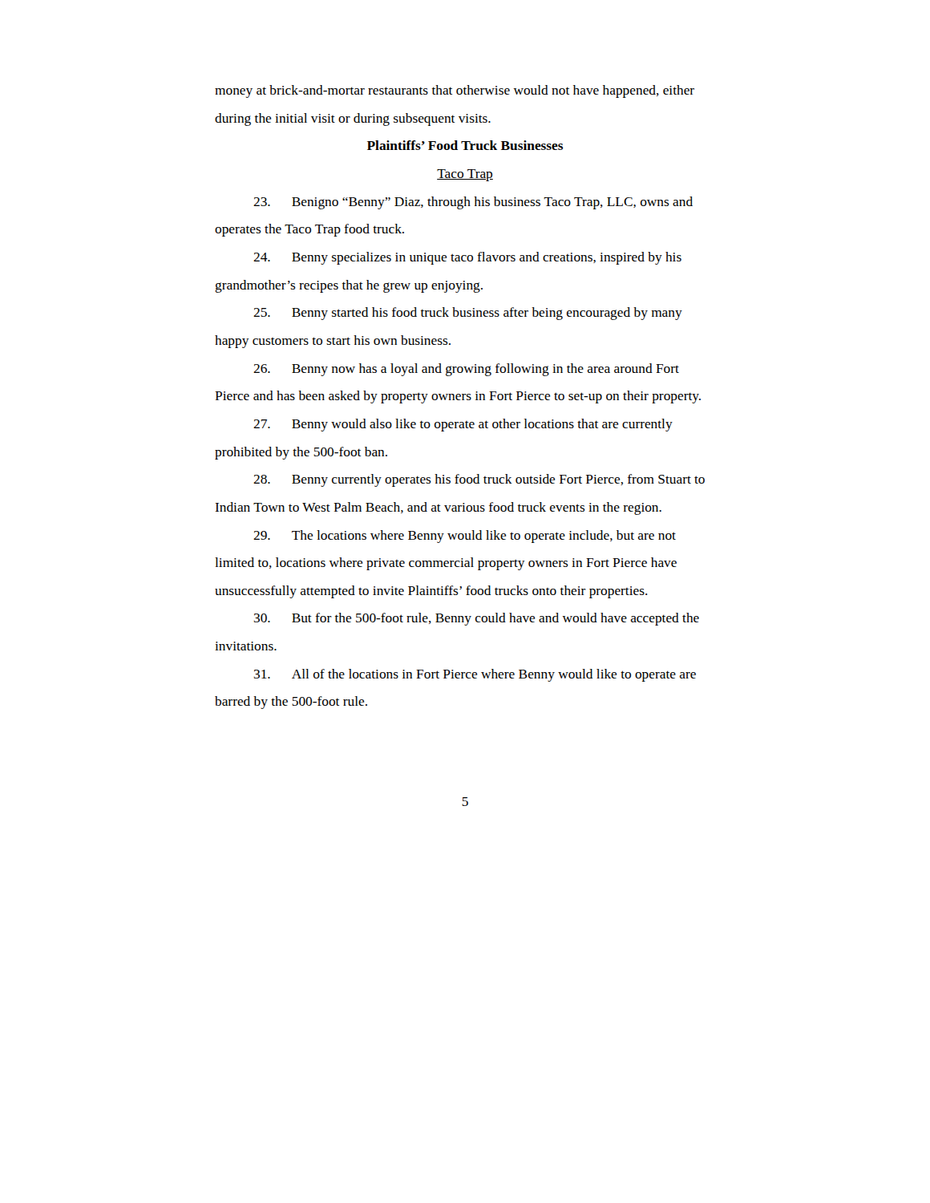money at brick-and-mortar restaurants that otherwise would not have happened, either during the initial visit or during subsequent visits.
Plaintiffs’ Food Truck Businesses
Taco Trap
23. Benigno “Benny” Diaz, through his business Taco Trap, LLC, owns and operates the Taco Trap food truck.
24. Benny specializes in unique taco flavors and creations, inspired by his grandmother’s recipes that he grew up enjoying.
25. Benny started his food truck business after being encouraged by many happy customers to start his own business.
26. Benny now has a loyal and growing following in the area around Fort Pierce and has been asked by property owners in Fort Pierce to set-up on their property.
27. Benny would also like to operate at other locations that are currently prohibited by the 500-foot ban.
28. Benny currently operates his food truck outside Fort Pierce, from Stuart to Indian Town to West Palm Beach, and at various food truck events in the region.
29. The locations where Benny would like to operate include, but are not limited to, locations where private commercial property owners in Fort Pierce have unsuccessfully attempted to invite Plaintiffs’ food trucks onto their properties.
30. But for the 500-foot rule, Benny could have and would have accepted the invitations.
31. All of the locations in Fort Pierce where Benny would like to operate are barred by the 500-foot rule.
5